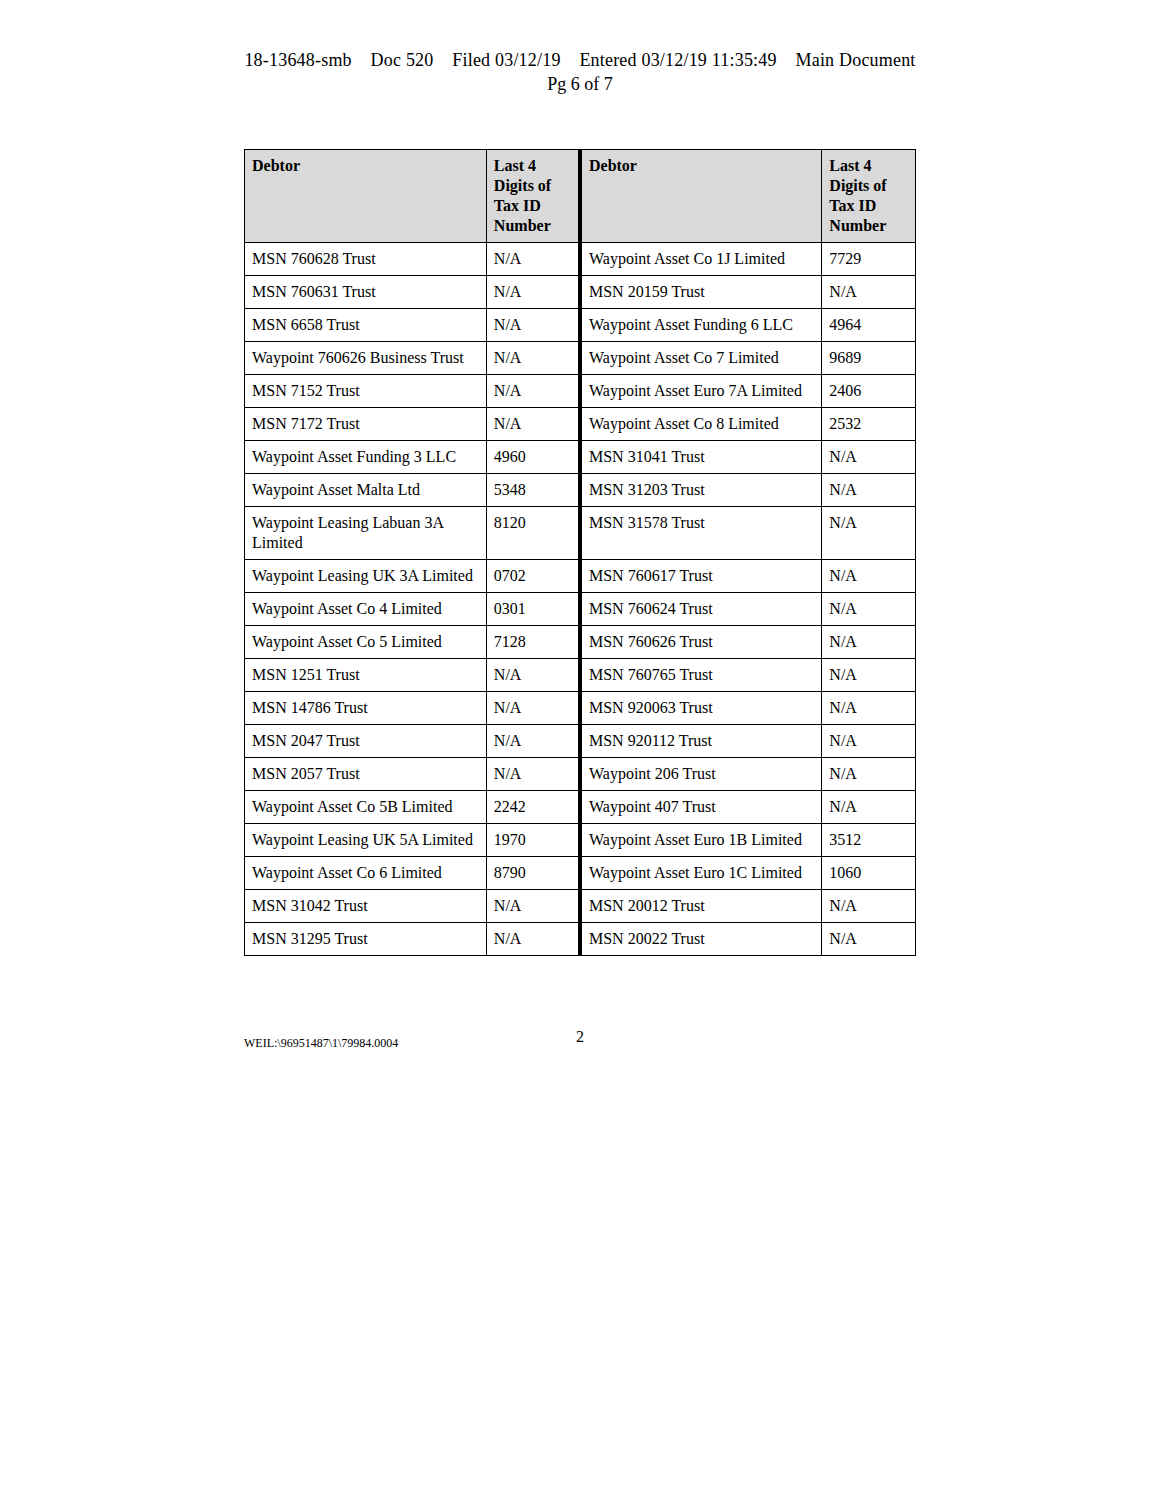18-13648-smb Doc 520 Filed 03/12/19 Entered 03/12/19 11:35:49 Main Document
Pg 6 of 7
| Debtor | Last 4 Digits of Tax ID Number | Debtor | Last 4 Digits of Tax ID Number |
| --- | --- | --- | --- |
| MSN 760628 Trust | N/A | Waypoint Asset Co 1J Limited | 7729 |
| MSN 760631 Trust | N/A | MSN 20159 Trust | N/A |
| MSN 6658 Trust | N/A | Waypoint Asset Funding 6 LLC | 4964 |
| Waypoint 760626 Business Trust | N/A | Waypoint Asset Co 7 Limited | 9689 |
| MSN 7152 Trust | N/A | Waypoint Asset Euro 7A Limited | 2406 |
| MSN 7172 Trust | N/A | Waypoint Asset Co 8 Limited | 2532 |
| Waypoint Asset Funding 3 LLC | 4960 | MSN 31041 Trust | N/A |
| Waypoint Asset Malta Ltd | 5348 | MSN 31203 Trust | N/A |
| Waypoint Leasing Labuan 3A Limited | 8120 | MSN 31578 Trust | N/A |
| Waypoint Leasing UK 3A Limited | 0702 | MSN 760617 Trust | N/A |
| Waypoint Asset Co 4 Limited | 0301 | MSN 760624 Trust | N/A |
| Waypoint Asset Co 5 Limited | 7128 | MSN 760626 Trust | N/A |
| MSN 1251 Trust | N/A | MSN 760765 Trust | N/A |
| MSN 14786 Trust | N/A | MSN 920063 Trust | N/A |
| MSN 2047 Trust | N/A | MSN 920112 Trust | N/A |
| MSN 2057 Trust | N/A | Waypoint 206 Trust | N/A |
| Waypoint Asset Co 5B Limited | 2242 | Waypoint 407 Trust | N/A |
| Waypoint Leasing UK 5A Limited | 1970 | Waypoint Asset Euro 1B Limited | 3512 |
| Waypoint Asset Co 6 Limited | 8790 | Waypoint Asset Euro 1C Limited | 1060 |
| MSN 31042 Trust | N/A | MSN 20012 Trust | N/A |
| MSN 31295 Trust | N/A | MSN 20022 Trust | N/A |
2
WEIL:\96951487\1\79984.0004